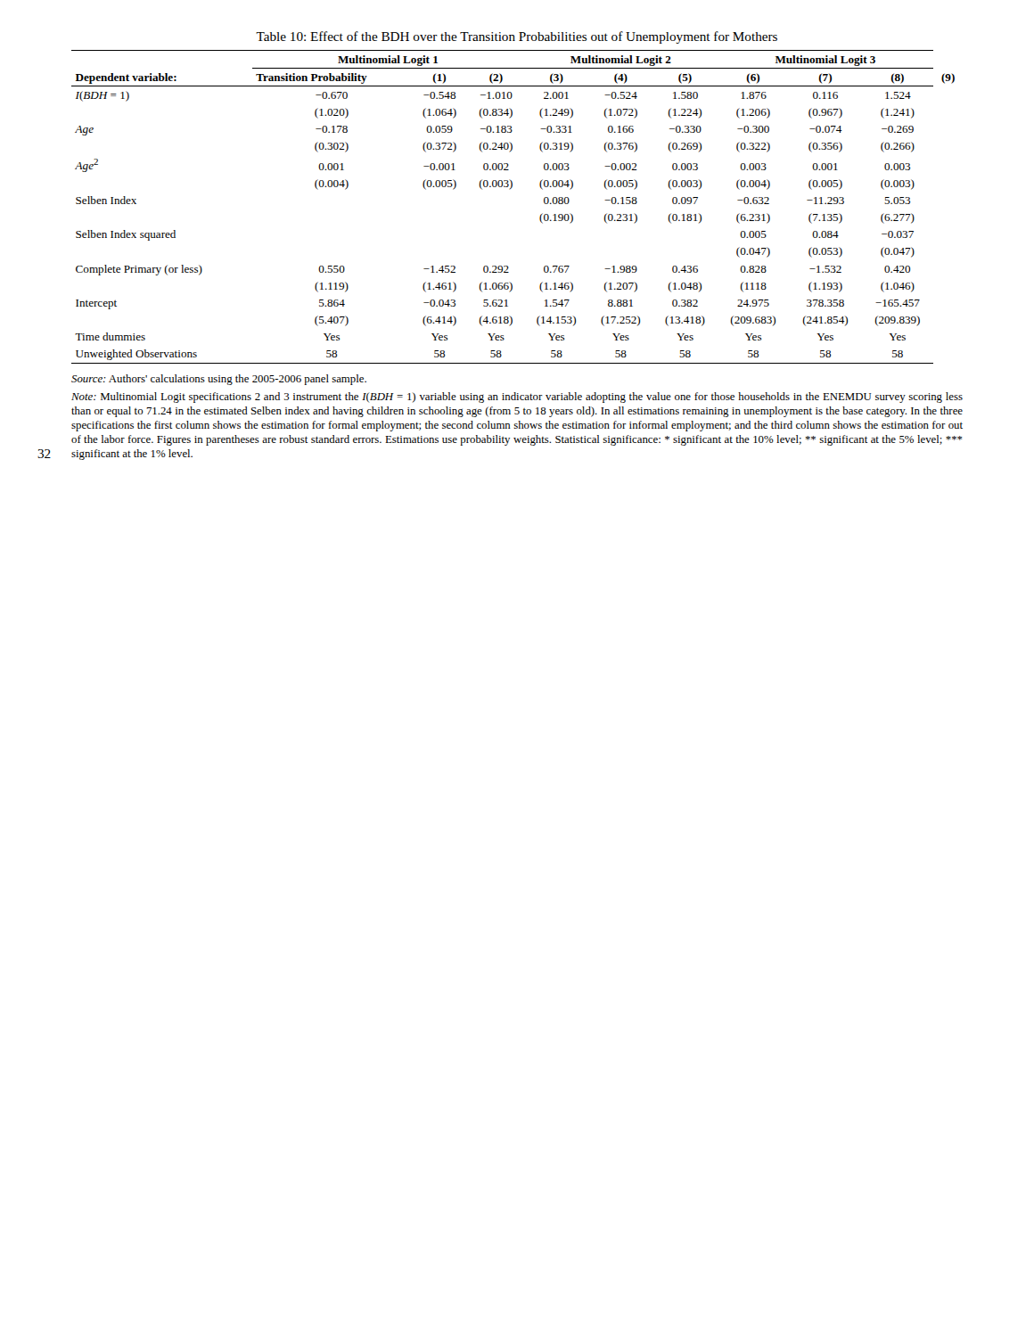32
Table 10: Effect of the BDH over the Transition Probabilities out of Unemployment for Mothers
| Dependent variable: | Multinomial Logit 1 | Multinomial Logit 2 | Multinomial Logit 3 |
| --- | --- | --- | --- |
| Transition Probability | (1) | (2) | (3) | (4) | (5) | (6) | (7) | (8) | (9) |
| I ( BDH = 1) | −0.670 | −0.548 | −1.010 | 2.001 | −0.524 | 1.580 | 1.876 | 0.116 | 1.524 |
| | (1.020) | (1.064) | (0.834) | (1.249) | (1.072) | (1.224) | (1.206) | (0.967) | (1.241) |
| Age | −0.178 | 0.059 | −0.183 | −0.331 | 0.166 | −0.330 | −0.300 | −0.074 | −0.269 |
| | (0.302) | (0.372) | (0.240) | (0.319) | (0.376) | (0.269) | (0.322) | (0.356) | (0.266) |
| Age 2 | 0.001 | −0.001 | 0.002 | 0.003 | −0.002 | 0.003 | 0.003 | 0.001 | 0.003 |
| | (0.004) | (0.005) | (0.003) | (0.004) | (0.005) | (0.003) | (0.004) | (0.005) | (0.003) |
| Selben Index | | | | 0.080 | −0.158 | 0.097 | −0.632 | −11.293 | 5.053 |
| | | | | (0.190) | (0.231) | (0.181) | (6.231) | (7.135) | (6.277) |
| Selben Index squared | | | | | | | 0.005 | 0.084 | −0.037 |
| | | | | | | | (0.047) | (0.053) | (0.047) |
| Complete Primary (or less) | 0.550 | −1.452 | 0.292 | 0.767 | −1.989 | 0.436 | 0.828 | −1.532 | 0.420 |
| | (1.119) | (1.461) | (1.066) | (1.146) | (1.207) | (1.048) | (1118 | (1.193) | (1.046) |
| Intercept | 5.864 | −0.043 | 5.621 | 1.547 | 8.881 | 0.382 | 24.975 | 378.358 | −165.457 |
| | (5.407) | (6.414) | (4.618) | (14.153) | (17.252) | (13.418) | (209.683) | (241.854) | (209.839) |
| Time dummies | Yes | Yes | Yes | Yes | Yes | Yes | Yes | Yes | Yes |
| Unweighted Observations | 58 | 58 | 58 | 58 | 58 | 58 | 58 | 58 | 58 |
Source: Authors' calculations using the 2005-2006 panel sample.
Note: Multinomial Logit specifications 2 and 3 instrument the I(BDH = 1) variable using an indicator variable adopting the value one for those households in the ENEMDU survey scoring less than or equal to 71.24 in the estimated Selben index and having children in schooling age (from 5 to 18 years old). In all estimations remaining in unemployment is the base category. In the three specifications the first column shows the estimation for formal employment; the second column shows the estimation for informal employment; and the third column shows the estimation for out of the labor force. Figures in parentheses are robust standard errors. Estimations use probability weights. Statistical significance: * significant at the 10% level; ** significant at the 5% level; *** significant at the 1% level.